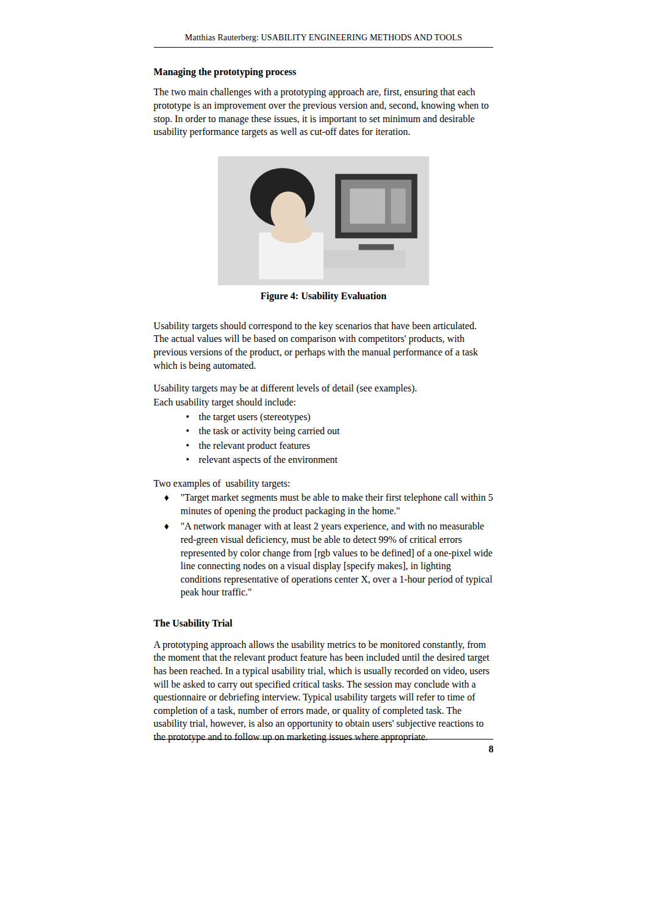Matthias Rauterberg: USABILITY ENGINEERING METHODS AND TOOLS
Managing the prototyping process
The two main challenges with a prototyping approach are, first, ensuring that each prototype is an improvement over the previous version and, second, knowing when to stop. In order to manage these issues, it is important to set minimum and desirable usability performance targets as well as cut-off dates for iteration.
Figure 4: Usability Evaluation
Usability targets should correspond to the key scenarios that have been articulated. The actual values will be based on comparison with competitors' products, with previous versions of the product, or perhaps with the manual performance of a task which is being automated.
Usability targets may be at different levels of detail (see examples).
Each usability target should include:
the target users (stereotypes)
the task or activity being carried out
the relevant product features
relevant aspects of the environment
Two examples of usability targets:
"Target market segments must be able to make their first telephone call within 5 minutes of opening the product packaging in the home."
"A network manager with at least 2 years experience, and with no measurable red-green visual deficiency, must be able to detect 99% of critical errors represented by color change from [rgb values to be defined] of a one-pixel wide line connecting nodes on a visual display [specify makes], in lighting conditions representative of operations center X, over a 1-hour period of typical peak hour traffic."
The Usability Trial
A prototyping approach allows the usability metrics to be monitored constantly, from the moment that the relevant product feature has been included until the desired target has been reached. In a typical usability trial, which is usually recorded on video, users will be asked to carry out specified critical tasks. The session may conclude with a questionnaire or debriefing interview. Typical usability targets will refer to time of completion of a task, number of errors made, or quality of completed task. The usability trial, however, is also an opportunity to obtain users' subjective reactions to the prototype and to follow up on marketing issues where appropriate.
8